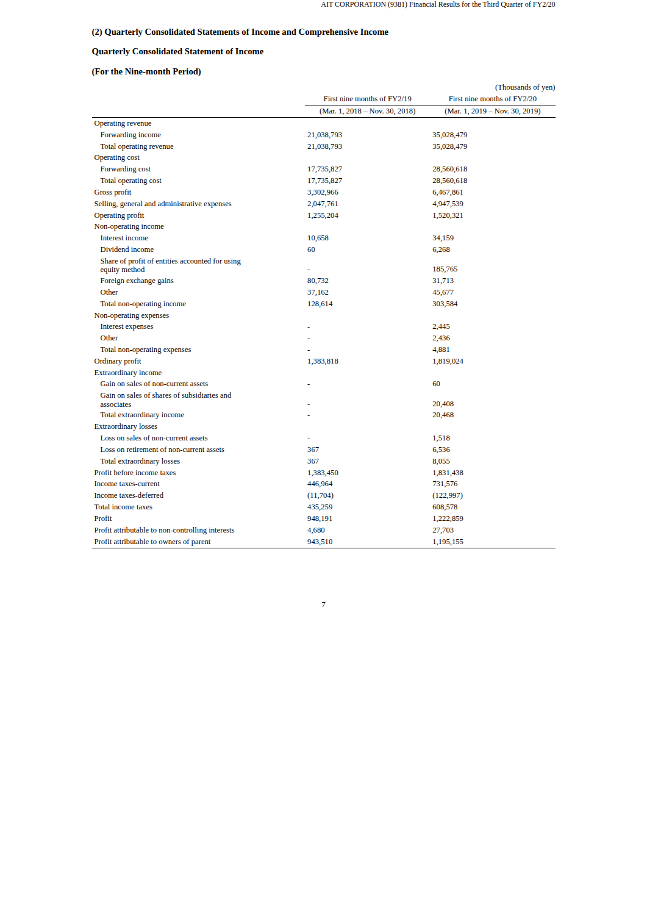AIT CORPORATION (9381) Financial Results for the Third Quarter of FY2/20
(2) Quarterly Consolidated Statements of Income and Comprehensive Income
Quarterly Consolidated Statement of Income
(For the Nine-month Period)
(Thousands of yen)
| | First nine months of FY2/19 | First nine months of FY2/20 |
| --- | --- | --- |
| | (Mar. 1, 2018 – Nov. 30, 2018) | (Mar. 1, 2019 – Nov. 30, 2019) |
| Operating revenue | | |
| Forwarding income | 21,038,793 | 35,028,479 |
| Total operating revenue | 21,038,793 | 35,028,479 |
| Operating cost | | |
| Forwarding cost | 17,735,827 | 28,560,618 |
| Total operating cost | 17,735,827 | 28,560,618 |
| Gross profit | 3,302,966 | 6,467,861 |
| Selling, general and administrative expenses | 2,047,761 | 4,947,539 |
| Operating profit | 1,255,204 | 1,520,321 |
| Non-operating income | | |
| Interest income | 10,658 | 34,159 |
| Dividend income | 60 | 6,268 |
| Share of profit of entities accounted for using equity method | - | 185,765 |
| Foreign exchange gains | 80,732 | 31,713 |
| Other | 37,162 | 45,677 |
| Total non-operating income | 128,614 | 303,584 |
| Non-operating expenses | | |
| Interest expenses | - | 2,445 |
| Other | - | 2,436 |
| Total non-operating expenses | - | 4,881 |
| Ordinary profit | 1,383,818 | 1,819,024 |
| Extraordinary income | | |
| Gain on sales of non-current assets | - | 60 |
| Gain on sales of shares of subsidiaries and associates | - | 20,408 |
| Total extraordinary income | - | 20,468 |
| Extraordinary losses | | |
| Loss on sales of non-current assets | - | 1,518 |
| Loss on retirement of non-current assets | 367 | 6,536 |
| Total extraordinary losses | 367 | 8,055 |
| Profit before income taxes | 1,383,450 | 1,831,438 |
| Income taxes-current | 446,964 | 731,576 |
| Income taxes-deferred | (11,704) | (122,997) |
| Total income taxes | 435,259 | 608,578 |
| Profit | 948,191 | 1,222,859 |
| Profit attributable to non-controlling interests | 4,680 | 27,703 |
| Profit attributable to owners of parent | 943,510 | 1,195,155 |
7